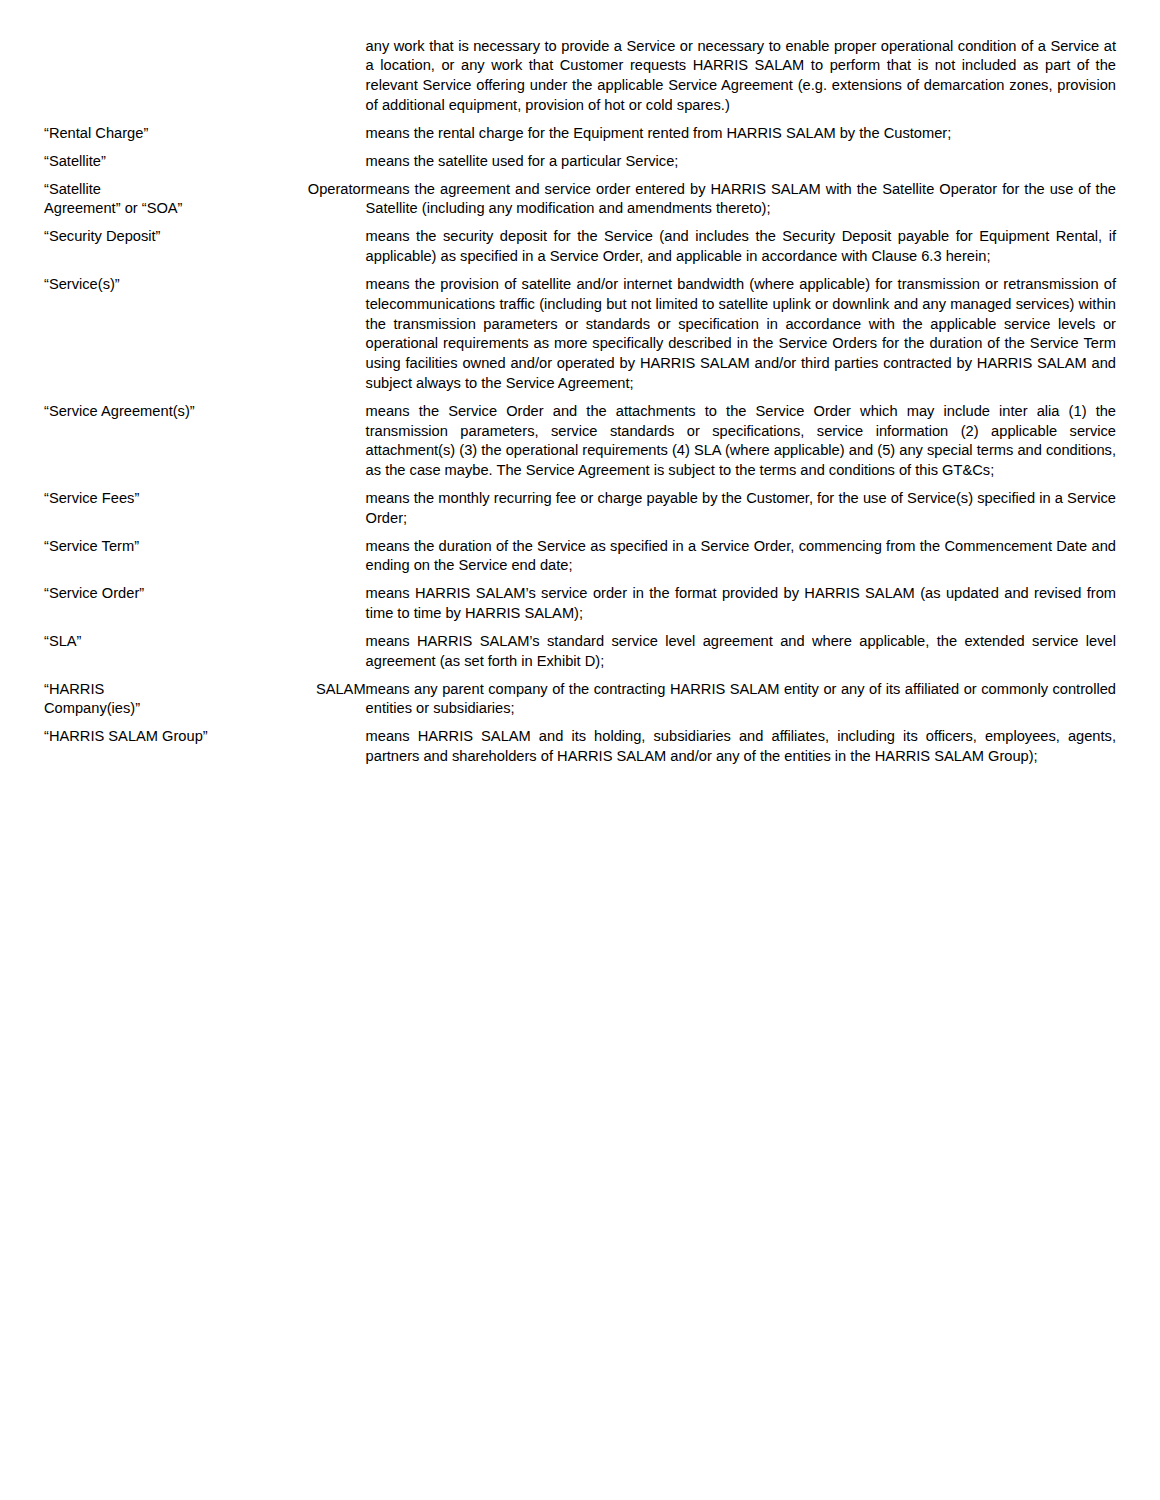any work that is necessary to provide a Service or necessary to enable proper operational condition of a Service at a location, or any work that Customer requests HARRIS SALAM to perform that is not included as part of the relevant Service offering under the applicable Service Agreement (e.g. extensions of demarcation zones, provision of additional equipment, provision of hot or cold spares.)
| “Rental Charge” | means the rental charge for the Equipment rented from HARRIS SALAM by the Customer; |
| “Satellite” | means the satellite used for a particular Service; |
| “Satellite Operator Agreement” or “SOA” | means the agreement and service order entered by HARRIS SALAM with the Satellite Operator for the use of the Satellite (including any modification and amendments thereto); |
| “Security Deposit” | means the security deposit for the Service (and includes the Security Deposit payable for Equipment Rental, if applicable) as specified in a Service Order, and applicable in accordance with Clause 6.3 herein; |
| “Service(s)” | means the provision of satellite and/or internet bandwidth (where applicable) for transmission or retransmission of telecommunications traffic (including but not limited to satellite uplink or downlink and any managed services) within the transmission parameters or standards or specification in accordance with the applicable service levels or operational requirements as more specifically described in the Service Orders for the duration of the Service Term using facilities owned and/or operated by HARRIS SALAM and/or third parties contracted by HARRIS SALAM and subject always to the Service Agreement; |
| “Service Agreement(s)” | means the Service Order and the attachments to the Service Order which may include inter alia (1) the transmission parameters, service standards or specifications, service information (2) applicable service attachment(s) (3) the operational requirements (4) SLA (where applicable) and (5) any special terms and conditions, as the case maybe. The Service Agreement is subject to the terms and conditions of this GT&Cs; |
| “Service Fees” | means the monthly recurring fee or charge payable by the Customer, for the use of Service(s) specified in a Service Order; |
| “Service Term” | means the duration of the Service as specified in a Service Order, commencing from the Commencement Date and ending on the Service end date; |
| “Service Order” | means HARRIS SALAM’s service order in the format provided by HARRIS SALAM (as updated and revised from time to time by HARRIS SALAM); |
| “SLA” | means HARRIS SALAM’s standard service level agreement and where applicable, the extended service level agreement (as set forth in Exhibit D); |
| “HARRIS SALAM Company(ies)” | means any parent company of the contracting HARRIS SALAM entity or any of its affiliated or commonly controlled entities or subsidiaries; |
| “HARRIS SALAM Group” | means HARRIS SALAM and its holding, subsidiaries and affiliates, including its officers, employees, agents, partners and shareholders of HARRIS SALAM and/or any of the entities in the HARRIS SALAM Group); |